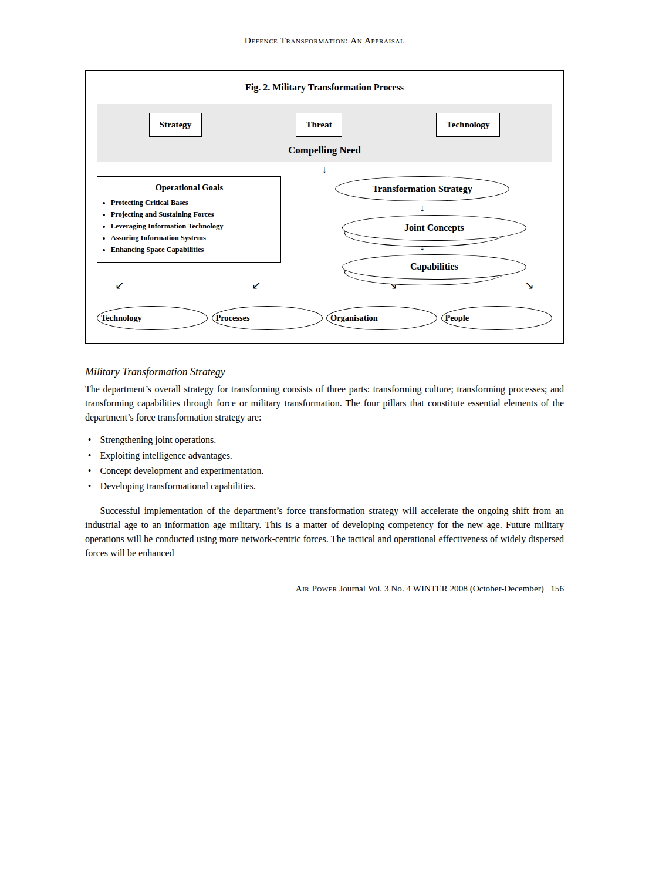Defence Transformation: An Appraisal
Fig. 2. Military Transformation Process
Strategy
Threat
Technology
Compelling Need
↓
Operational Goals
Protecting Critical Bases
Projecting and Sustaining Forces
Leveraging Information Technology
Assuring Information Systems
Enhancing Space Capabilities
Transformation Strategy
↓
Joint Concepts
↓
Capabilities
↙↙↘↘
Technology
Processes
Organisation
People
Military Transformation Strategy
The department’s overall strategy for transforming consists of three parts: transforming culture; transforming processes; and transforming capabilities through force or military transformation. The four pillars that constitute essential elements of the department’s force transformation strategy are:
Strengthening joint operations.
Exploiting intelligence advantages.
Concept development and experimentation.
Developing transformational capabilities.
Successful implementation of the department’s force transformation strategy will accelerate the ongoing shift from an industrial age to an information age military. This is a matter of developing competency for the new age. Future military operations will be conducted using more network-centric forces. The tactical and operational effectiveness of widely dispersed forces will be enhanced
Air Power Journal Vol. 3 No. 4 WINTER 2008 (October-December) 156